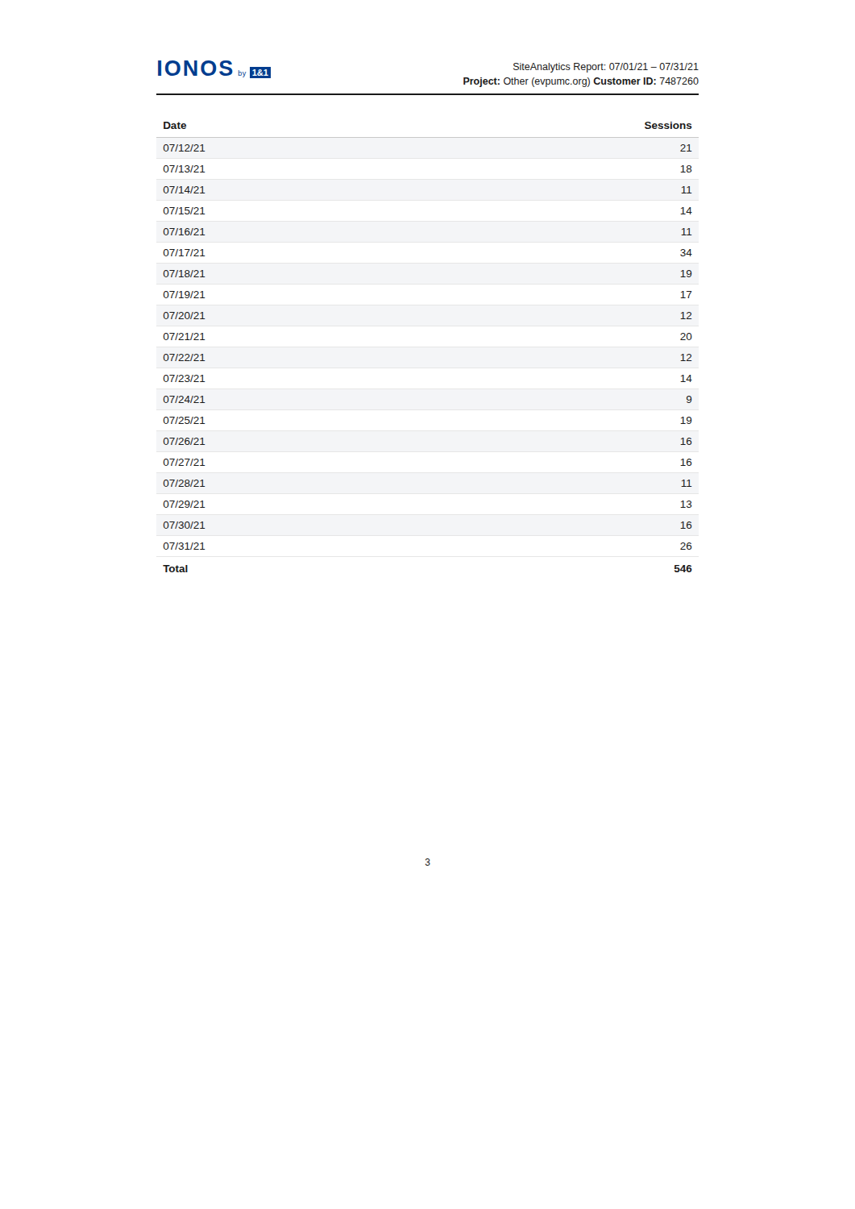IONOS by 1&1
SiteAnalytics Report: 07/01/21 – 07/31/21
Project: Other (evpumc.org) Customer ID: 7487260
| Date | Sessions |
| --- | --- |
| 07/12/21 | 21 |
| 07/13/21 | 18 |
| 07/14/21 | 11 |
| 07/15/21 | 14 |
| 07/16/21 | 11 |
| 07/17/21 | 34 |
| 07/18/21 | 19 |
| 07/19/21 | 17 |
| 07/20/21 | 12 |
| 07/21/21 | 20 |
| 07/22/21 | 12 |
| 07/23/21 | 14 |
| 07/24/21 | 9 |
| 07/25/21 | 19 |
| 07/26/21 | 16 |
| 07/27/21 | 16 |
| 07/28/21 | 11 |
| 07/29/21 | 13 |
| 07/30/21 | 16 |
| 07/31/21 | 26 |
| Total | 546 |
3